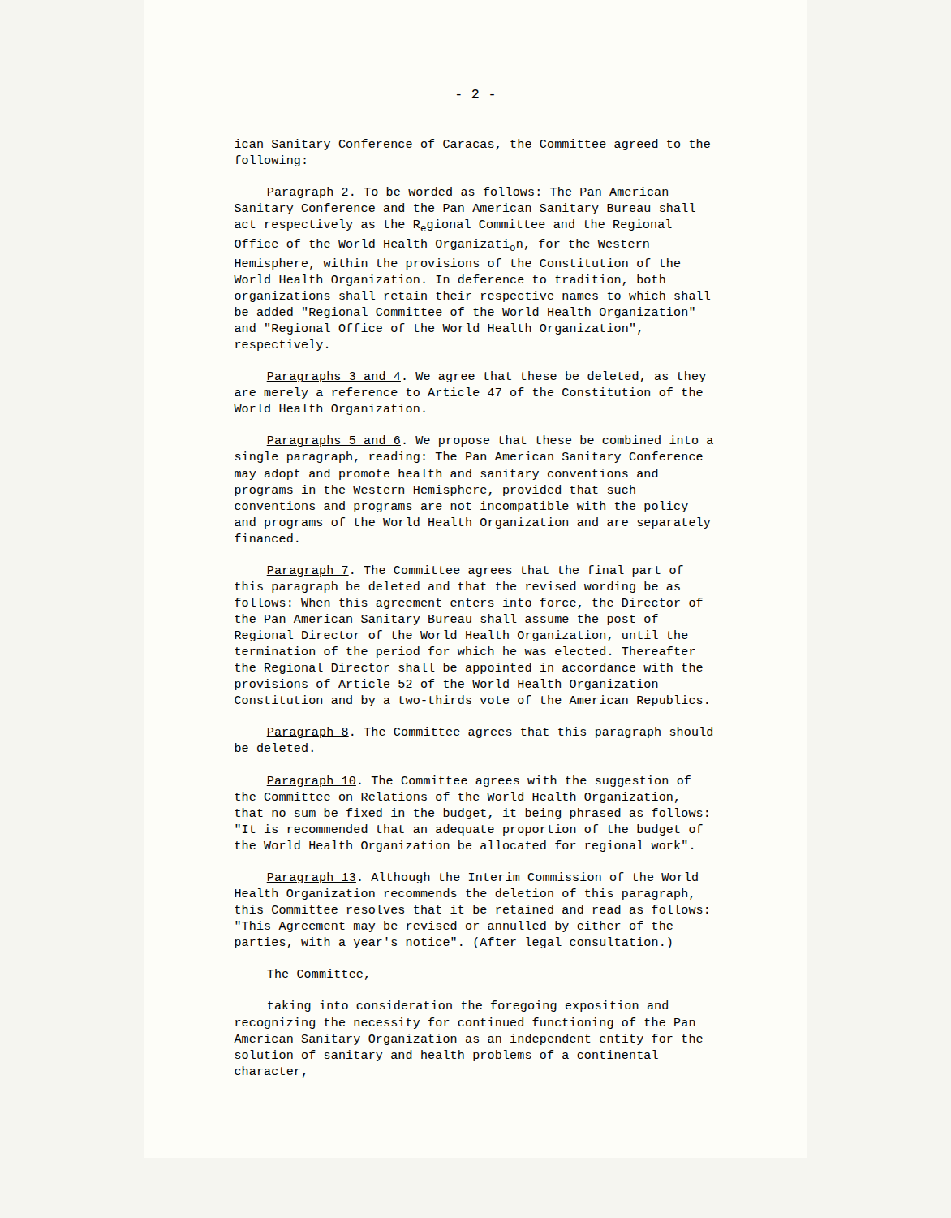- 2 -
ican Sanitary Conference of Caracas, the Committee agreed to the following:
Paragraph 2. To be worded as follows: The Pan American Sanitary Conference and the Pan American Sanitary Bureau shall act respectively as the Regional Committee and the Regional Office of the World Health Organization, for the Western Hemisphere, within the provisions of the Constitution of the World Health Organization. In deference to tradition, both organizations shall retain their respective names to which shall be added "Regional Committee of the World Health Organization" and "Regional Office of the World Health Organization", respectively.
Paragraphs 3 and 4. We agree that these be deleted, as they are merely a reference to Article 47 of the Constitution of the World Health Organization.
Paragraphs 5 and 6. We propose that these be combined into a single paragraph, reading: The Pan American Sanitary Conference may adopt and promote health and sanitary conventions and programs in the Western Hemisphere, provided that such conventions and programs are not incompatible with the policy and programs of the World Health Organization and are separately financed.
Paragraph 7. The Committee agrees that the final part of this paragraph be deleted and that the revised wording be as follows: When this agreement enters into force, the Director of the Pan American Sanitary Bureau shall assume the post of Regional Director of the World Health Organization, until the termination of the period for which he was elected. Thereafter the Regional Director shall be appointed in accordance with the provisions of Article 52 of the World Health Organization Constitution and by a two-thirds vote of the American Republics.
Paragraph 8. The Committee agrees that this paragraph should be deleted.
Paragraph 10. The Committee agrees with the suggestion of the Committee on Relations of the World Health Organization, that no sum be fixed in the budget, it being phrased as follows: "It is recommended that an adequate proportion of the budget of the World Health Organization be allocated for regional work".
Paragraph 13. Although the Interim Commission of the World Health Organization recommends the deletion of this paragraph, this Committee resolves that it be retained and read as follows: "This Agreement may be revised or annulled by either of the parties, with a year's notice". (After legal consultation.)
The Committee,
taking into consideration the foregoing exposition and recognizing the necessity for continued functioning of the Pan American Sanitary Organization as an independent entity for the solution of sanitary and health problems of a continental character,